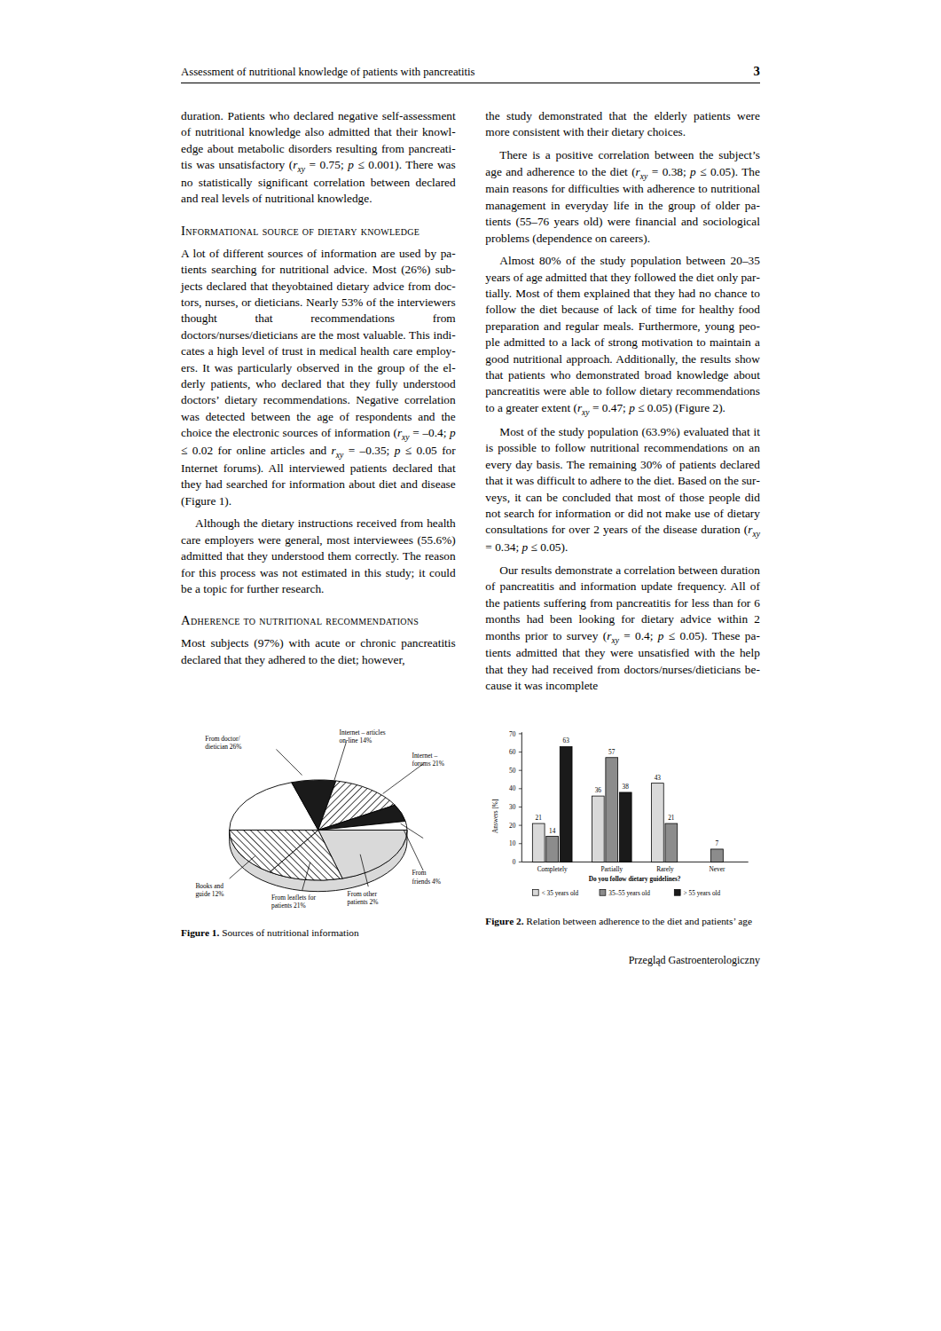Assessment of nutritional knowledge of patients with pancreatitis 3
duration. Patients who declared negative self-assessment of nutritional knowledge also admitted that their knowledge about metabolic disorders resulting from pancreatitis was unsatisfactory (rxy = 0.75; p ≤ 0.001). There was no statistically significant correlation between declared and real levels of nutritional knowledge.
Informational source of dietary knowledge
A lot of different sources of information are used by patients searching for nutritional advice. Most (26%) subjects declared that theyobtained dietary advice from doctors, nurses, or dieticians. Nearly 53% of the interviewers thought that recommendations from doctors/nurses/dieticians are the most valuable. This indicates a high level of trust in medical health care employers. It was particularly observed in the group of the elderly patients, who declared that they fully understood doctors’ dietary recommendations. Negative correlation was detected between the age of respondents and the choice the electronic sources of information (rxy = –0.4; p ≤ 0.02 for online articles and rxy = –0.35; p ≤ 0.05 for Internet forums). All interviewed patients declared that they had searched for information about diet and disease (Figure 1).
Although the dietary instructions received from health care employers were general, most interviewees (55.6%) admitted that they understood them correctly. The reason for this process was not estimated in this study; it could be a topic for further research.
Adherence to nutritional recommendations
Most subjects (97%) with acute or chronic pancreatitis declared that they adhered to the diet; however,
the study demonstrated that the elderly patients were more consistent with their dietary choices.
There is a positive correlation between the subject’s age and adherence to the diet (rxy = 0.38; p ≤ 0.05). The main reasons for difficulties with adherence to nutritional management in everyday life in the group of older patients (55–76 years old) were financial and sociological problems (dependence on careers).
Almost 80% of the study population between 20–35 years of age admitted that they followed the diet only partially. Most of them explained that they had no chance to follow the diet because of lack of time for healthy food preparation and regular meals. Furthermore, young people admitted to a lack of strong motivation to maintain a good nutritional approach. Additionally, the results show that patients who demonstrated broad knowledge about pancreatitis were able to follow dietary recommendations to a greater extent (rxy = 0.47; p ≤ 0.05) (Figure 2).
Most of the study population (63.9%) evaluated that it is possible to follow nutritional recommendations on an every day basis. The remaining 30% of patients declared that it was difficult to adhere to the diet. Based on the surveys, it can be concluded that most of those people did not search for information or did not make use of dietary consultations for over 2 years of the disease duration (rxy = 0.34; p ≤ 0.05).
Our results demonstrate a correlation between duration of pancreatitis and information update frequency. All of the patients suffering from pancreatitis for less than for 6 months had been looking for dietary advice within 2 months prior to survey (rxy = 0.4; p ≤ 0.05). These patients admitted that they were unsatisfied with the help that they had received from doctors/nurses/dieticians because it was incomplete
From doctor/ dietician 26% Internet – articles on-line 14% Internet – forums 21% From friends 4% From other patients 2% From leaflets for patients 21% Books and guide 12%
Figure 1. Sources of nutritional information
0 10 20 30 40 50 60 70 Answers [%] 21 14 63 36 57 38 43 21 7 Completely Partially Rarely Never Do you follow dietary guidelines? < 35 years old 35–55 years old > 55 years old
Figure 2. Relation between adherence to the diet and patients’ age
Przegląd Gastroenterologiczny